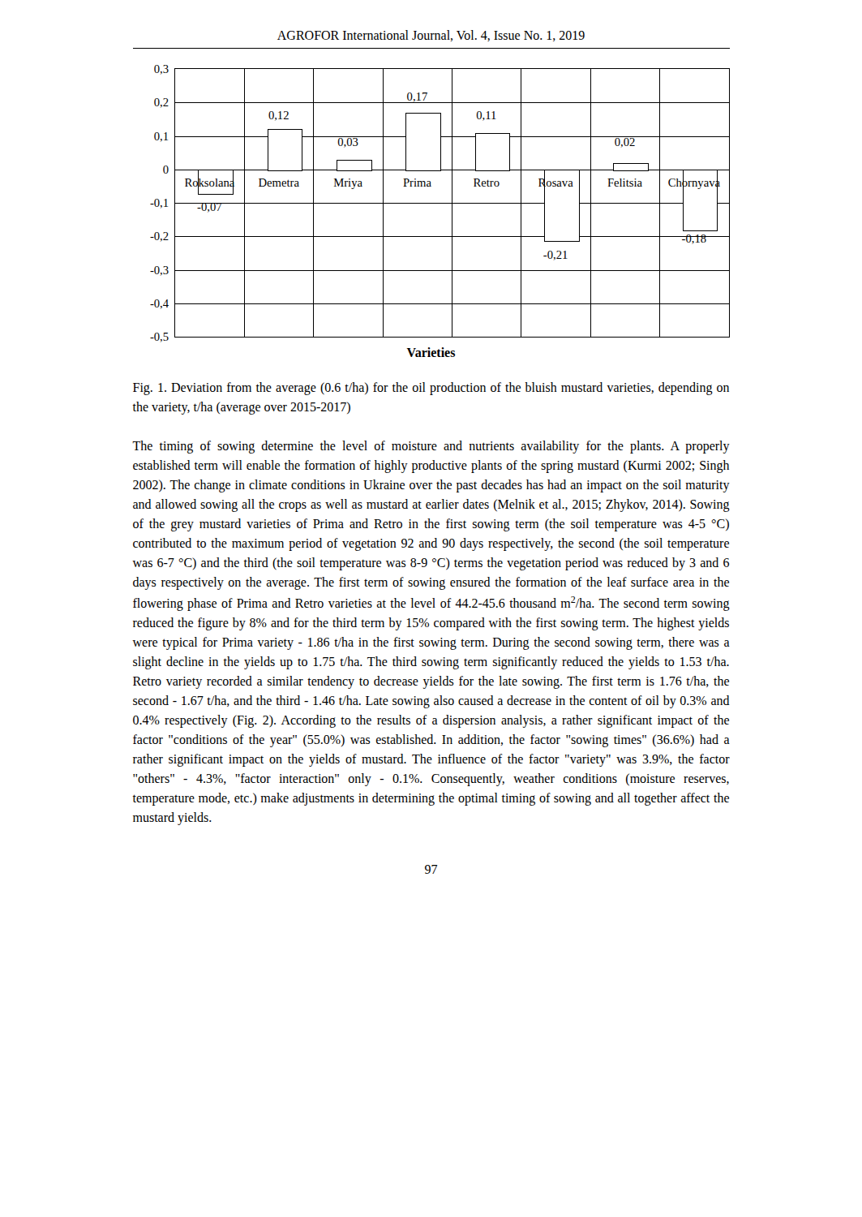AGROFOR International Journal, Vol. 4, Issue No. 1, 2019
0,3 0,2 0,1 0 -0,1 -0,2 -0,3 -0,4 -0,5
-0,07
0,12
0,03
0,17
0,11
-0,21
0,02
-0,18
Roksolana
Demetra
Mriya
Prima
Retro
Rosava
Felitsia
Chornyava
Varieties
Fig. 1. Deviation from the average (0.6 t/ha) for the oil production of the bluish mustard varieties, depending on the variety, t/ha (average over 2015-2017)
The timing of sowing determine the level of moisture and nutrients availability for the plants. A properly established term will enable the formation of highly productive plants of the spring mustard (Kurmi 2002; Singh 2002). The change in climate conditions in Ukraine over the past decades has had an impact on the soil maturity and allowed sowing all the crops as well as mustard at earlier dates (Melnik et al., 2015; Zhykov, 2014). Sowing of the grey mustard varieties of Prima and Retro in the first sowing term (the soil temperature was 4-5 °C) contributed to the maximum period of vegetation 92 and 90 days respectively, the second (the soil temperature was 6-7 °C) and the third (the soil temperature was 8-9 °C) terms the vegetation period was reduced by 3 and 6 days respectively on the average. The first term of sowing ensured the formation of the leaf surface area in the flowering phase of Prima and Retro varieties at the level of 44.2-45.6 thousand m2/ha. The second term sowing reduced the figure by 8% and for the third term by 15% compared with the first sowing term. The highest yields were typical for Prima variety - 1.86 t/ha in the first sowing term. During the second sowing term, there was a slight decline in the yields up to 1.75 t/ha. The third sowing term significantly reduced the yields to 1.53 t/ha. Retro variety recorded a similar tendency to decrease yields for the late sowing. The first term is 1.76 t/ha, the second - 1.67 t/ha, and the third - 1.46 t/ha. Late sowing also caused a decrease in the content of oil by 0.3% and 0.4% respectively (Fig. 2). According to the results of a dispersion analysis, a rather significant impact of the factor "conditions of the year" (55.0%) was established. In addition, the factor "sowing times" (36.6%) had a rather significant impact on the yields of mustard. The influence of the factor "variety" was 3.9%, the factor "others" - 4.3%, "factor interaction" only - 0.1%. Consequently, weather conditions (moisture reserves, temperature mode, etc.) make adjustments in determining the optimal timing of sowing and all together affect the mustard yields.
97